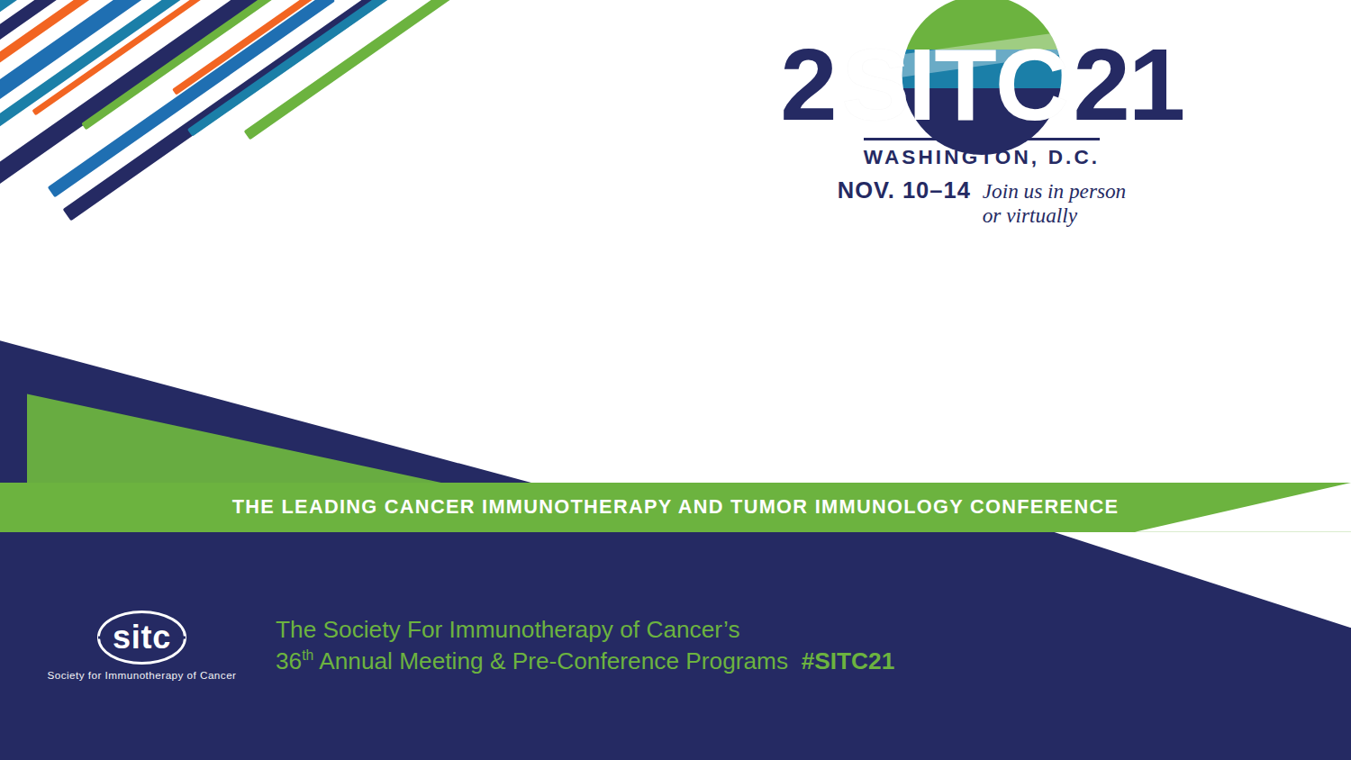2 SITC 21
WASHINGTON, D.C.
NOV. 10–14 Join us in person
or virtually
The Leading Cancer Immunotherapy and Tumor Immunology Conference
sitc
Society for Immunotherapy of Cancer
The Society For Immunotherapy of Cancer’s
36th Annual Meeting & Pre-Conference Programs #SITC21